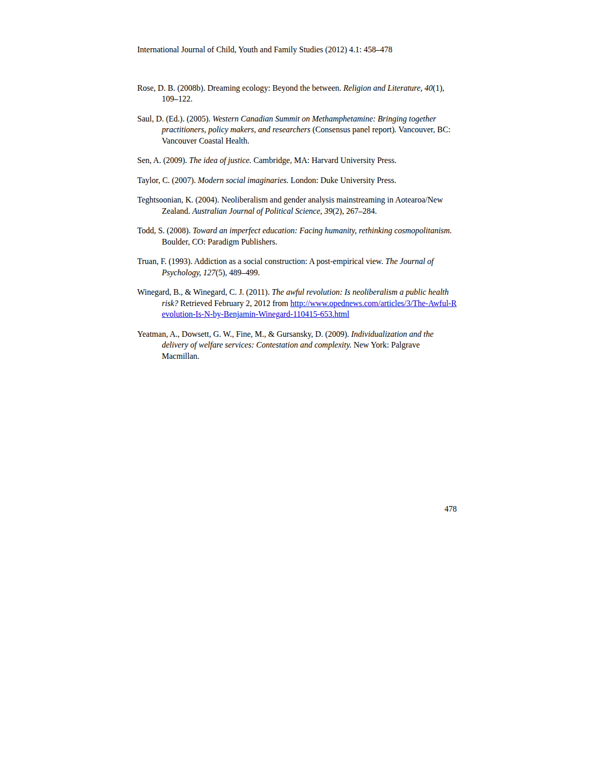International Journal of Child, Youth and Family Studies (2012) 4.1: 458–478
Rose, D. B. (2008b). Dreaming ecology: Beyond the between. Religion and Literature, 40(1), 109–122.
Saul, D. (Ed.). (2005). Western Canadian Summit on Methamphetamine: Bringing together practitioners, policy makers, and researchers (Consensus panel report). Vancouver, BC: Vancouver Coastal Health.
Sen, A. (2009). The idea of justice. Cambridge, MA: Harvard University Press.
Taylor, C. (2007). Modern social imaginaries. London: Duke University Press.
Teghtsoonian, K. (2004). Neoliberalism and gender analysis mainstreaming in Aotearoa/New Zealand. Australian Journal of Political Science, 39(2), 267–284.
Todd, S. (2008). Toward an imperfect education: Facing humanity, rethinking cosmopolitanism. Boulder, CO: Paradigm Publishers.
Truan, F. (1993). Addiction as a social construction: A post-empirical view. The Journal of Psychology, 127(5), 489–499.
Winegard, B., & Winegard, C. J. (2011). The awful revolution: Is neoliberalism a public health risk? Retrieved February 2, 2012 from http://www.opednews.com/articles/3/The-Awful-Revolution-Is-N-by-Benjamin-Winegard-110415-653.html
Yeatman, A., Dowsett, G. W., Fine, M., & Gursansky, D. (2009). Individualization and the delivery of welfare services: Contestation and complexity. New York: Palgrave Macmillan.
478